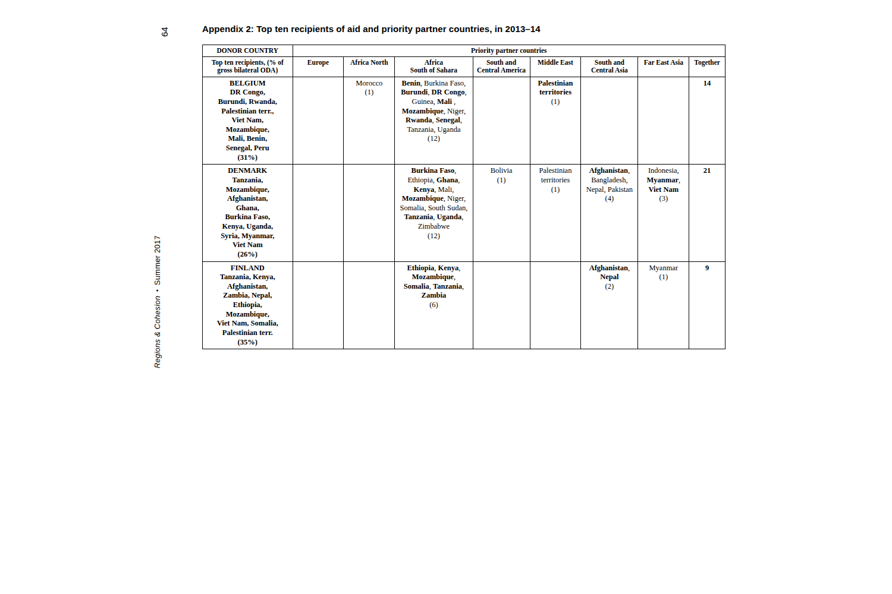64
Regions & Cohesion • Summer 2017
Appendix 2: Top ten recipients of aid and priority partner countries, in 2013–14
| DONOR COUNTRY | Priority partner countries |
| --- | --- |
| Top ten recipients, (% of gross bilateral ODA) | Europe | Africa North | Africa South of Sahara | South and Central America | Middle East | South and Central Asia | Far East Asia | Together |
| BELGIUM DR Congo, Burundi, Rwanda, Palestinian terr., Viet Nam, Mozambique, Mali, Benin, Senegal, Peru (31%) | | Morocco (1) | Benin , Burkina Faso, Burundi , DR Congo , Guinea, Mali , Mozambique , Niger, Rwanda , Senegal , Tanzania, Uganda (12) | | Palestinian territories (1) | | | 14 |
| DENMARK Tanzania, Mozambique, Afghanistan, Ghana, Burkina Faso, Kenya, Uganda, Syria, Myanmar, Viet Nam (26%) | | | Burkina Faso , Ethiopia, Ghana , Kenya , Mali, Mozambique , Niger, Somalia, South Sudan, Tanzania , Uganda , Zimbabwe (12) | Bolivia (1) | Palestinian territories (1) | Afghanistan , Bangladesh, Nepal, Pakistan (4) | Indonesia, Myanmar , Viet Nam (3) | 21 |
| FINLAND Tanzania, Kenya, Afghanistan, Zambia, Nepal, Ethiopia, Mozambique, Viet Nam, Somalia, Palestinian terr. (35%) | | | Ethiopia , Kenya , Mozambique , Somalia , Tanzania , Zambia (6) | | | Afghanistan , Nepal (2) | Myanmar (1) | 9 |